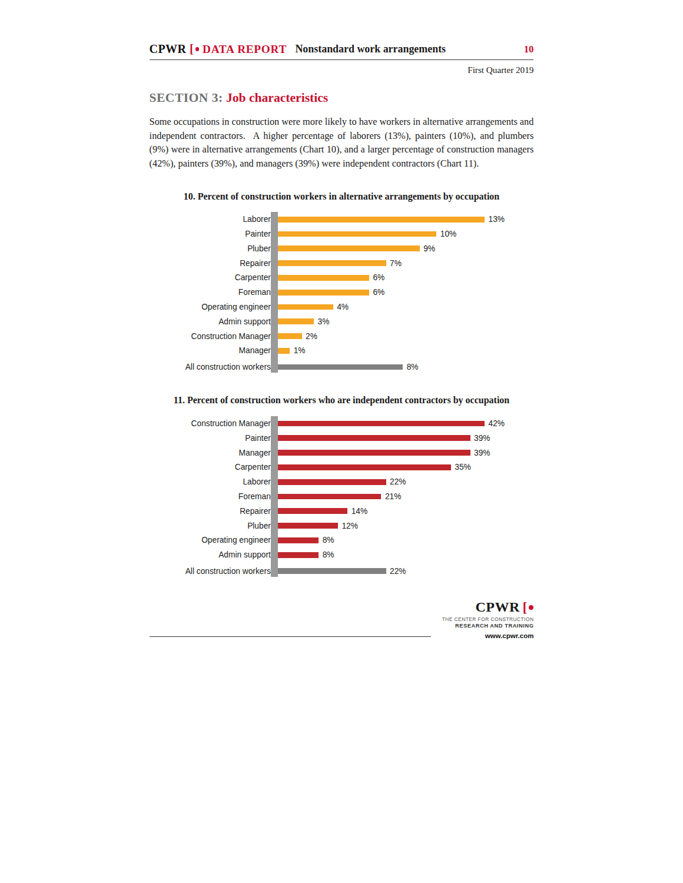CPWR [ DATA REPORT Nonstandard work arrangements 10
First Quarter 2019
SECTION 3: Job characteristics
Some occupations in construction were more likely to have workers in alternative arrangements and independent contractors. A higher percentage of laborers (13%), painters (10%), and plumbers (9%) were in alternative arrangements (Chart 10), and a larger percentage of construction managers (42%), painters (39%), and managers (39%) were independent contractors (Chart 11).
10. Percent of construction workers in alternative arrangements by occupation
| Laborer | | 13% |
| Painter | | 10% |
| Pluber | | 9% |
| Repairer | | 7% |
| Carpenter | | 6% |
| Foreman | | 6% |
| Operating engineer | | 4% |
| Admin support | | 3% |
| Construction Manager | | 2% |
| Manager | | 1% |
| All construction workers | | 8% |
11. Percent of construction workers who are independent contractors by occupation
| Construction Manager | | 42% |
| Painter | | 39% |
| Manager | | 39% |
| Carpenter | | 35% |
| Laborer | | 22% |
| Foreman | | 21% |
| Repairer | | 14% |
| Pluber | | 12% |
| Operating engineer | | 8% |
| Admin support | | 8% |
| All construction workers | | 22% |
CPWR [
THE CENTER FOR CONSTRUCTION
RESEARCH AND TRAINING
www.cpwr.com